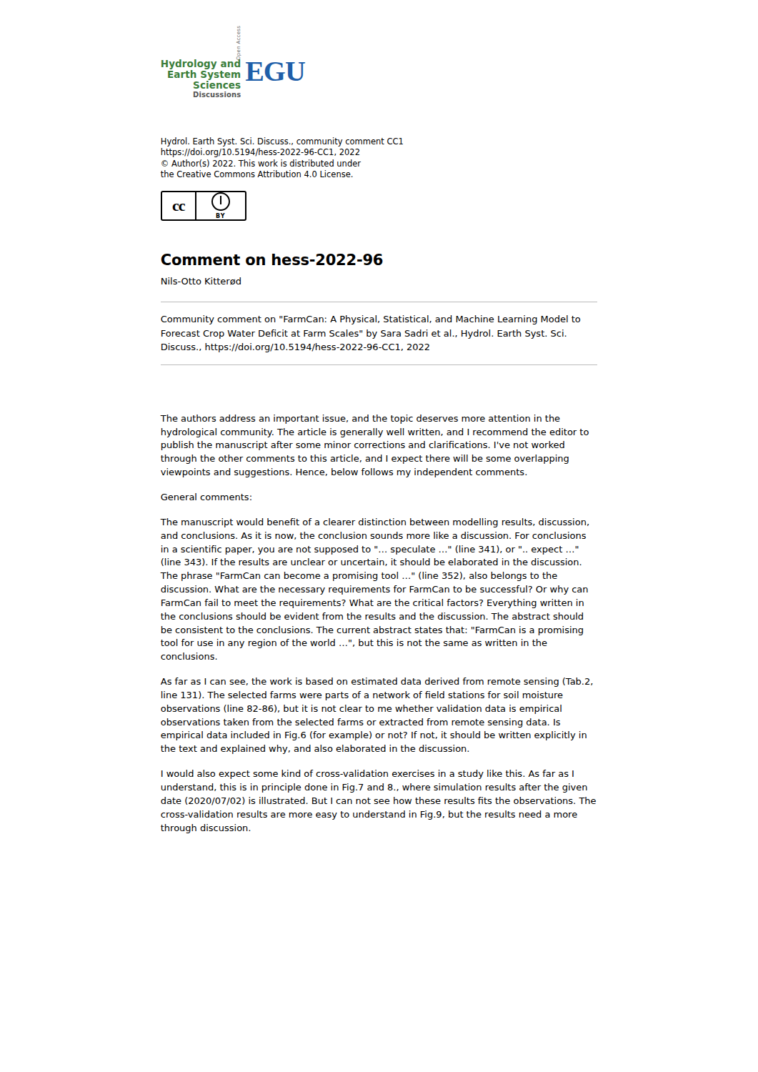Hydrology and
Earth System
Sciences
Discussions
Open Access
EGU
Hydrol. Earth Syst. Sci. Discuss., community comment CC1
https://doi.org/10.5194/hess-2022-96-CC1, 2022
© Author(s) 2022. This work is distributed under
the Creative Commons Attribution 4.0 License.
cc
BY
Comment on hess-2022-96
Nils-Otto Kitterød
Community comment on "FarmCan: A Physical, Statistical, and Machine Learning Model to Forecast Crop Water Deficit at Farm Scales" by Sara Sadri et al., Hydrol. Earth Syst. Sci. Discuss., https://doi.org/10.5194/hess-2022-96-CC1, 2022
The authors address an important issue, and the topic deserves more attention in the hydrological community. The article is generally well written, and I recommend the editor to publish the manuscript after some minor corrections and clarifications. I've not worked through the other comments to this article, and I expect there will be some overlapping viewpoints and suggestions. Hence, below follows my independent comments.
General comments:
The manuscript would benefit of a clearer distinction between modelling results, discussion, and conclusions. As it is now, the conclusion sounds more like a discussion. For conclusions in a scientific paper, you are not supposed to "… speculate …" (line 341), or ".. expect …" (line 343). If the results are unclear or uncertain, it should be elaborated in the discussion. The phrase "FarmCan can become a promising tool …" (line 352), also belongs to the discussion. What are the necessary requirements for FarmCan to be successful? Or why can FarmCan fail to meet the requirements? What are the critical factors? Everything written in the conclusions should be evident from the results and the discussion. The abstract should be consistent to the conclusions. The current abstract states that: "FarmCan is a promising tool for use in any region of the world …", but this is not the same as written in the conclusions.
As far as I can see, the work is based on estimated data derived from remote sensing (Tab.2, line 131). The selected farms were parts of a network of field stations for soil moisture observations (line 82-86), but it is not clear to me whether validation data is empirical observations taken from the selected farms or extracted from remote sensing data. Is empirical data included in Fig.6 (for example) or not? If not, it should be written explicitly in the text and explained why, and also elaborated in the discussion.
I would also expect some kind of cross-validation exercises in a study like this. As far as I understand, this is in principle done in Fig.7 and 8., where simulation results after the given date (2020/07/02) is illustrated. But I can not see how these results fits the observations. The cross-validation results are more easy to understand in Fig.9, but the results need a more through discussion.